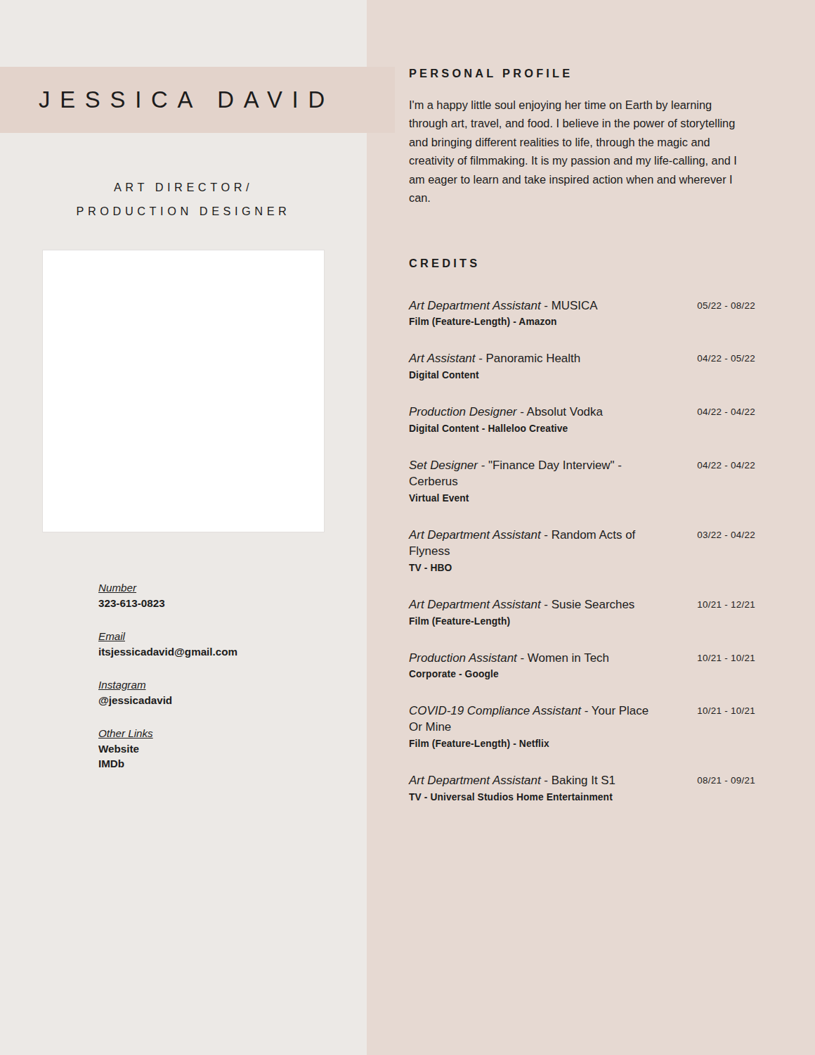JESSICA DAVID
ART DIRECTOR/
PRODUCTION DESIGNER
Number 323-613-0823 Email itsjessicadavid@gmail.com Instagram @jessicadavid
Other Links Website IMDb
PERSONAL PROFILE
I'm a happy little soul enjoying her time on Earth by learning through art, travel, and food. I believe in the power of storytelling and bringing different realities to life, through the magic and creativity of filmmaking. It is my passion and my life-calling, and I am eager to learn and take inspired action when and wherever I can.
CREDITS
Art Department Assistant - MUSICA
Film (Feature-Length) - Amazon
05/22 - 08/22
Art Assistant - Panoramic Health
Digital Content
04/22 - 05/22
Production Designer - Absolut Vodka
Digital Content - Halleloo Creative
04/22 - 04/22
Set Designer - "Finance Day Interview" - Cerberus
Virtual Event
04/22 - 04/22
Art Department Assistant - Random Acts of Flyness
TV - HBO
03/22 - 04/22
Art Department Assistant - Susie Searches
Film (Feature-Length)
10/21 - 12/21
Production Assistant - Women in Tech
Corporate - Google
10/21 - 10/21
COVID-19 Compliance Assistant - Your Place Or Mine
Film (Feature-Length) - Netflix
10/21 - 10/21
Art Department Assistant - Baking It S1
TV - Universal Studios Home Entertainment
08/21 - 09/21